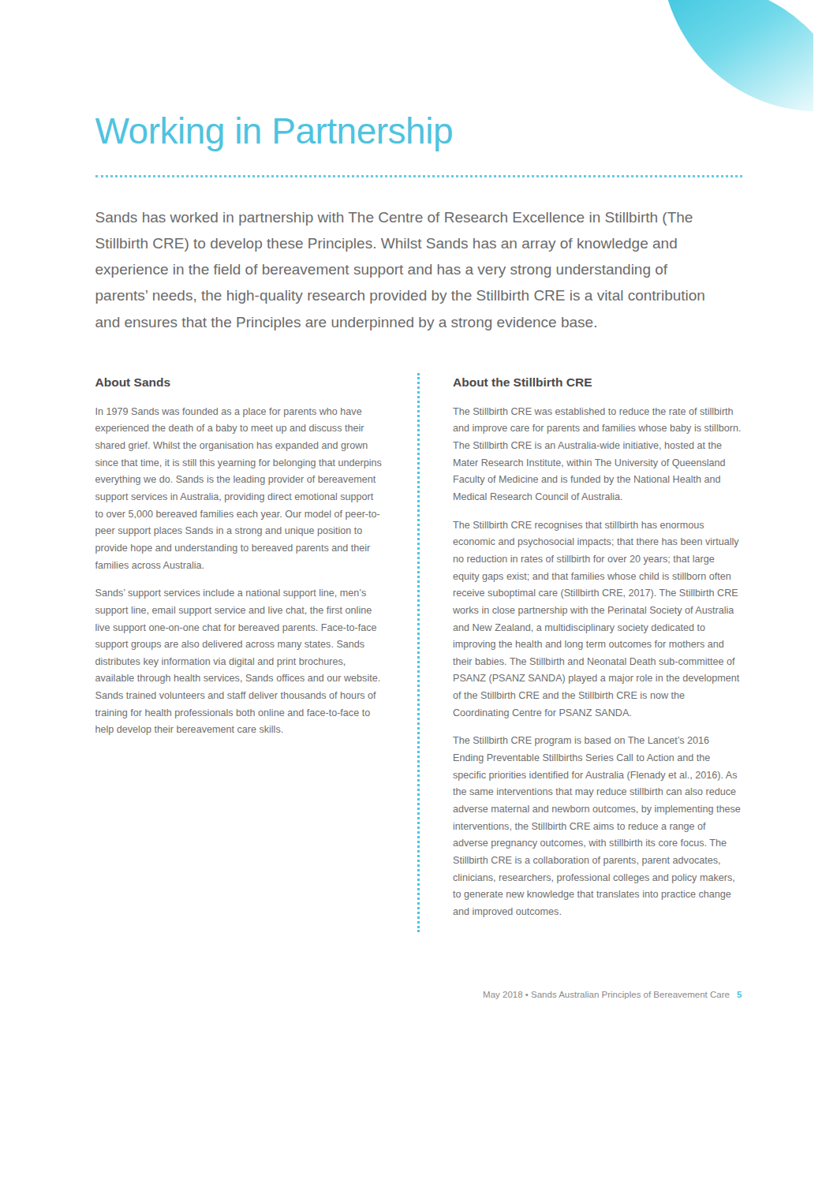Working in Partnership
Sands has worked in partnership with The Centre of Research Excellence in Stillbirth (The Stillbirth CRE) to develop these Principles. Whilst Sands has an array of knowledge and experience in the field of bereavement support and has a very strong understanding of parents’ needs, the high-quality research provided by the Stillbirth CRE is a vital contribution and ensures that the Principles are underpinned by a strong evidence base.
About Sands
In 1979 Sands was founded as a place for parents who have experienced the death of a baby to meet up and discuss their shared grief. Whilst the organisation has expanded and grown since that time, it is still this yearning for belonging that underpins everything we do. Sands is the leading provider of bereavement support services in Australia, providing direct emotional support to over 5,000 bereaved families each year. Our model of peer-to-peer support places Sands in a strong and unique position to provide hope and understanding to bereaved parents and their families across Australia.
Sands’ support services include a national support line, men’s support line, email support service and live chat, the first online live support one-on-one chat for bereaved parents. Face-to-face support groups are also delivered across many states. Sands distributes key information via digital and print brochures, available through health services, Sands offices and our website. Sands trained volunteers and staff deliver thousands of hours of training for health professionals both online and face-to-face to help develop their bereavement care skills.
About the Stillbirth CRE
The Stillbirth CRE was established to reduce the rate of stillbirth and improve care for parents and families whose baby is stillborn. The Stillbirth CRE is an Australia-wide initiative, hosted at the Mater Research Institute, within The University of Queensland Faculty of Medicine and is funded by the National Health and Medical Research Council of Australia.
The Stillbirth CRE recognises that stillbirth has enormous economic and psychosocial impacts; that there has been virtually no reduction in rates of stillbirth for over 20 years; that large equity gaps exist; and that families whose child is stillborn often receive suboptimal care (Stillbirth CRE, 2017). The Stillbirth CRE works in close partnership with the Perinatal Society of Australia and New Zealand, a multidisciplinary society dedicated to improving the health and long term outcomes for mothers and their babies. The Stillbirth and Neonatal Death sub-committee of PSANZ (PSANZ SANDA) played a major role in the development of the Stillbirth CRE and the Stillbirth CRE is now the Coordinating Centre for PSANZ SANDA.
The Stillbirth CRE program is based on The Lancet’s 2016 Ending Preventable Stillbirths Series Call to Action and the specific priorities identified for Australia (Flenady et al., 2016). As the same interventions that may reduce stillbirth can also reduce adverse maternal and newborn outcomes, by implementing these interventions, the Stillbirth CRE aims to reduce a range of adverse pregnancy outcomes, with stillbirth its core focus. The Stillbirth CRE is a collaboration of parents, parent advocates, clinicians, researchers, professional colleges and policy makers, to generate new knowledge that translates into practice change and improved outcomes.
May 2018 • Sands Australian Principles of Bereavement Care 5